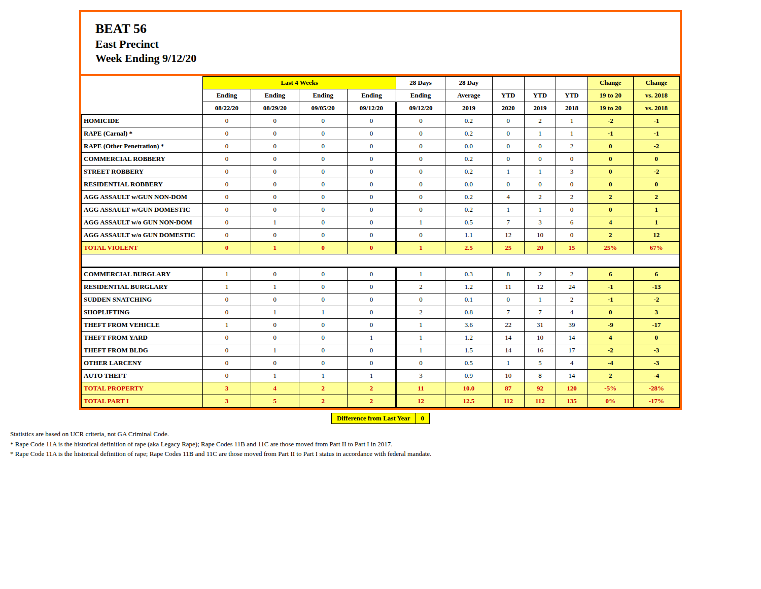BEAT 56
East Precinct
Week Ending 9/12/20
| | Last 4 Weeks | 28 Days | 28 Day | | | | Change | Change |
| | Ending | Ending | Ending | Ending | Ending | Average | YTD | YTD | YTD | 19 to 20 | vs. 2018 |
| | 08/22/20 | 08/29/20 | 09/05/20 | 09/12/20 | 09/12/20 | 2019 | 2020 | 2019 | 2018 | 19 to 20 | vs. 2018 |
| HOMICIDE | 0 | 0 | 0 | 0 | 0 | 0.2 | 0 | 2 | 1 | -2 | -1 |
| RAPE (Carnal) * | 0 | 0 | 0 | 0 | 0 | 0.2 | 0 | 1 | 1 | -1 | -1 |
| RAPE (Other Penetration) * | 0 | 0 | 0 | 0 | 0 | 0.0 | 0 | 0 | 2 | 0 | -2 |
| COMMERCIAL ROBBERY | 0 | 0 | 0 | 0 | 0 | 0.2 | 0 | 0 | 0 | 0 | 0 |
| STREET ROBBERY | 0 | 0 | 0 | 0 | 0 | 0.2 | 1 | 1 | 3 | 0 | -2 |
| RESIDENTIAL ROBBERY | 0 | 0 | 0 | 0 | 0 | 0.0 | 0 | 0 | 0 | 0 | 0 |
| AGG ASSAULT w/GUN NON-DOM | 0 | 0 | 0 | 0 | 0 | 0.2 | 4 | 2 | 2 | 2 | 2 |
| AGG ASSAULT w/GUN DOMESTIC | 0 | 0 | 0 | 0 | 0 | 0.2 | 1 | 1 | 0 | 0 | 1 |
| AGG ASSAULT w/o GUN NON-DOM | 0 | 1 | 0 | 0 | 1 | 0.5 | 7 | 3 | 6 | 4 | 1 |
| AGG ASSAULT w/o GUN DOMESTIC | 0 | 0 | 0 | 0 | 0 | 1.1 | 12 | 10 | 0 | 2 | 12 |
| TOTAL VIOLENT | 0 | 1 | 0 | 0 | 1 | 2.5 | 25 | 20 | 15 | 25% | 67% |
| COMMERCIAL BURGLARY | 1 | 0 | 0 | 0 | 1 | 0.3 | 8 | 2 | 2 | 6 | 6 |
| RESIDENTIAL BURGLARY | 1 | 1 | 0 | 0 | 2 | 1.2 | 11 | 12 | 24 | -1 | -13 |
| SUDDEN SNATCHING | 0 | 0 | 0 | 0 | 0 | 0.1 | 0 | 1 | 2 | -1 | -2 |
| SHOPLIFTING | 0 | 1 | 1 | 0 | 2 | 0.8 | 7 | 7 | 4 | 0 | 3 |
| THEFT FROM VEHICLE | 1 | 0 | 0 | 0 | 1 | 3.6 | 22 | 31 | 39 | -9 | -17 |
| THEFT FROM YARD | 0 | 0 | 0 | 1 | 1 | 1.2 | 14 | 10 | 14 | 4 | 0 |
| THEFT FROM BLDG | 0 | 1 | 0 | 0 | 1 | 1.5 | 14 | 16 | 17 | -2 | -3 |
| OTHER LARCENY | 0 | 0 | 0 | 0 | 0 | 0.5 | 1 | 5 | 4 | -4 | -3 |
| AUTO THEFT | 0 | 1 | 1 | 1 | 3 | 0.9 | 10 | 8 | 14 | 2 | -4 |
| TOTAL PROPERTY | 3 | 4 | 2 | 2 | 11 | 10.0 | 87 | 92 | 120 | -5% | -28% |
| TOTAL PART I | 3 | 5 | 2 | 2 | 12 | 12.5 | 112 | 112 | 135 | 0% | -17% |
| Difference from Last Year | 0 |
Statistics are based on UCR criteria, not GA Criminal Code.
* Rape Code 11A is the historical definition of rape (aka Legacy Rape); Rape Codes 11B and 11C are those moved from Part II to Part I in 2017.
* Rape Code 11A is the historical definition of rape; Rape Codes 11B and 11C are those moved from Part II to Part I status in accordance with federal mandate.